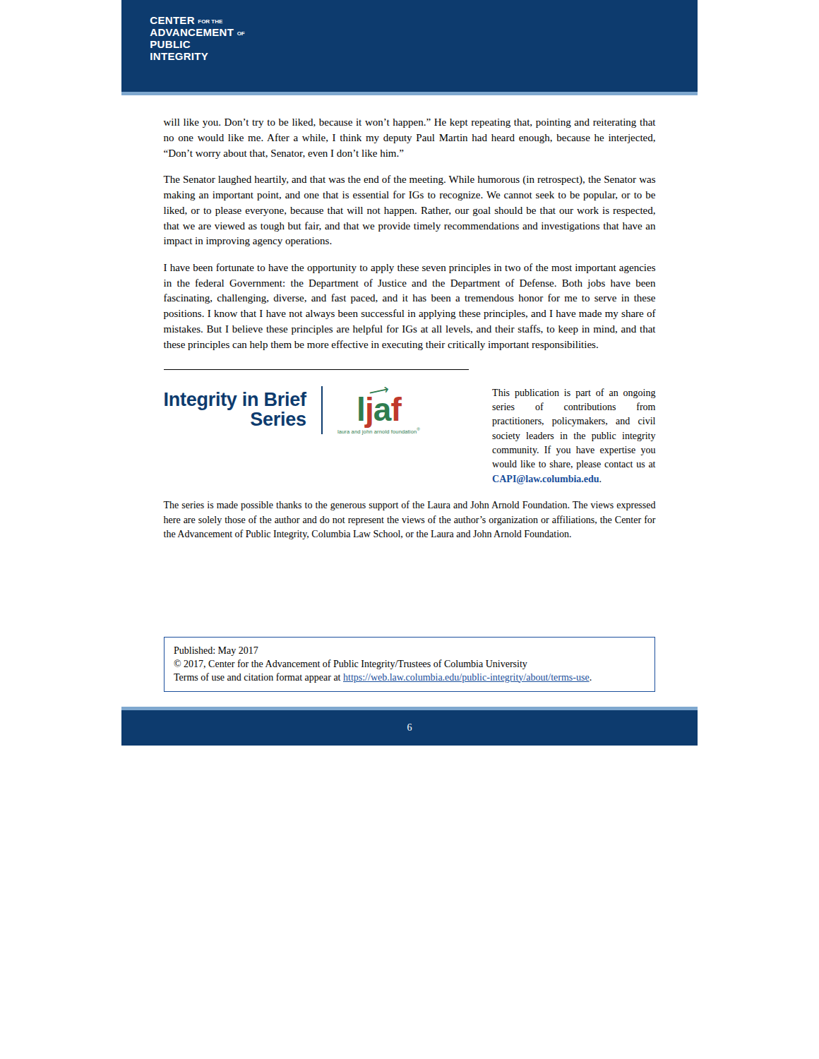Center for the
Advancement of
Public
Integrity
will like you. Don’t try to be liked, because it won’t happen.” He kept repeating that, pointing and reiterating that no one would like me. After a while, I think my deputy Paul Martin had heard enough, because he interjected, “Don’t worry about that, Senator, even I don’t like him.”
The Senator laughed heartily, and that was the end of the meeting. While humorous (in retrospect), the Senator was making an important point, and one that is essential for IGs to recognize. We cannot seek to be popular, or to be liked, or to please everyone, because that will not happen. Rather, our goal should be that our work is respected, that we are viewed as tough but fair, and that we provide timely recommendations and investigations that have an impact in improving agency operations.
I have been fortunate to have the opportunity to apply these seven principles in two of the most important agencies in the federal Government: the Department of Justice and the Department of Defense. Both jobs have been fascinating, challenging, diverse, and fast paced, and it has been a tremendous honor for me to serve in these positions. I know that I have not always been successful in applying these principles, and I have made my share of mistakes. But I believe these principles are helpful for IGs at all levels, and their staffs, to keep in mind, and that these principles can help them be more effective in executing their critically important responsibilities.
Integrity in BriefSeries
⟶ ljaf
laura and john arnold foundation®
This publication is part of an ongoing series of contributions from practitioners, policymakers, and civil society leaders in the public integrity community. If you have expertise you would like to share, please contact us at CAPI@law.columbia.edu.
The series is made possible thanks to the generous support of the Laura and John Arnold Foundation. The views expressed here are solely those of the author and do not represent the views of the author’s organization or affiliations, the Center for the Advancement of Public Integrity, Columbia Law School, or the Laura and John Arnold Foundation.
Published: May 2017
© 2017, Center for the Advancement of Public Integrity/Trustees of Columbia University
Terms of use and citation format appear at https://web.law.columbia.edu/public-integrity/about/terms-use.
6